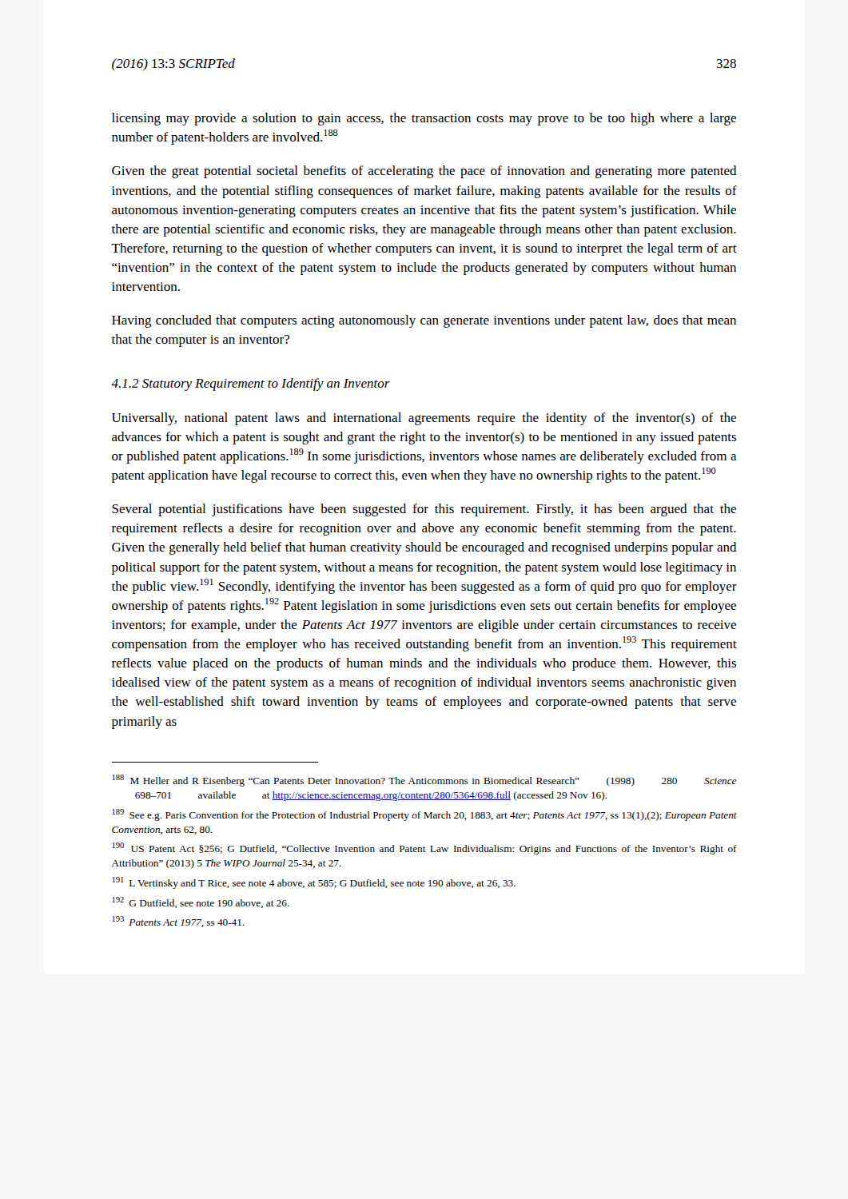(2016) 13:3 SCRIPTed 328
licensing may provide a solution to gain access, the transaction costs may prove to be too high where a large number of patent-holders are involved.188
Given the great potential societal benefits of accelerating the pace of innovation and generating more patented inventions, and the potential stifling consequences of market failure, making patents available for the results of autonomous invention-generating computers creates an incentive that fits the patent system’s justification. While there are potential scientific and economic risks, they are manageable through means other than patent exclusion. Therefore, returning to the question of whether computers can invent, it is sound to interpret the legal term of art “invention” in the context of the patent system to include the products generated by computers without human intervention.
Having concluded that computers acting autonomously can generate inventions under patent law, does that mean that the computer is an inventor?
4.1.2 Statutory Requirement to Identify an Inventor
Universally, national patent laws and international agreements require the identity of the inventor(s) of the advances for which a patent is sought and grant the right to the inventor(s) to be mentioned in any issued patents or published patent applications.189 In some jurisdictions, inventors whose names are deliberately excluded from a patent application have legal recourse to correct this, even when they have no ownership rights to the patent.190
Several potential justifications have been suggested for this requirement. Firstly, it has been argued that the requirement reflects a desire for recognition over and above any economic benefit stemming from the patent. Given the generally held belief that human creativity should be encouraged and recognised underpins popular and political support for the patent system, without a means for recognition, the patent system would lose legitimacy in the public view.191 Secondly, identifying the inventor has been suggested as a form of quid pro quo for employer ownership of patents rights.192 Patent legislation in some jurisdictions even sets out certain benefits for employee inventors; for example, under the Patents Act 1977 inventors are eligible under certain circumstances to receive compensation from the employer who has received outstanding benefit from an invention.193 This requirement reflects value placed on the products of human minds and the individuals who produce them. However, this idealised view of the patent system as a means of recognition of individual inventors seems anachronistic given the well-established shift toward invention by teams of employees and corporate-owned patents that serve primarily as
188 M Heller and R Eisenberg “Can Patents Deter Innovation? The Anticommons in Biomedical Research” (1998) 280 Science 698–701 available at http://science.sciencemag.org/content/280/5364/698.full (accessed 29 Nov 16).
189 See e.g. Paris Convention for the Protection of Industrial Property of March 20, 1883, art 4ter; Patents Act 1977, ss 13(1),(2); European Patent Convention, arts 62, 80.
190 US Patent Act §256; G Dutfield, “Collective Invention and Patent Law Individualism: Origins and Functions of the Inventor’s Right of Attribution” (2013) 5 The WIPO Journal 25-34, at 27.
191 L Vertinsky and T Rice, see note 4 above, at 585; G Dutfield, see note 190 above, at 26, 33.
192 G Dutfield, see note 190 above, at 26.
193 Patents Act 1977, ss 40-41.